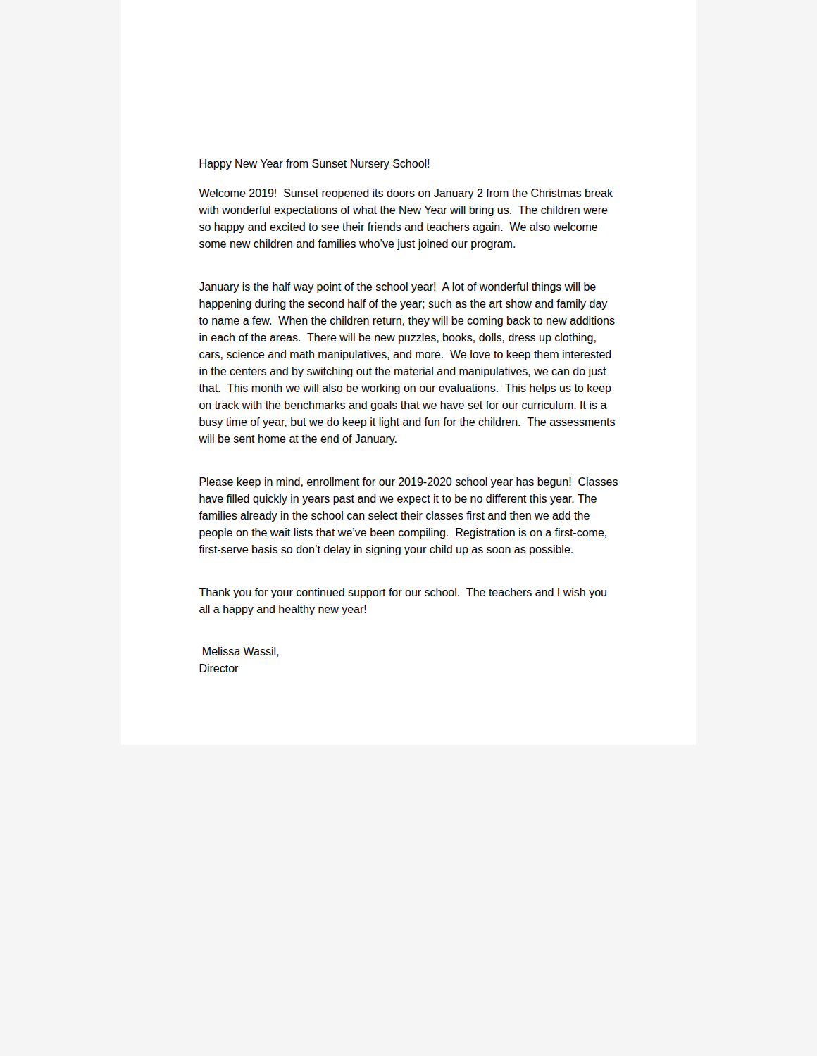Happy New Year from Sunset Nursery School!
Welcome 2019! Sunset reopened its doors on January 2 from the Christmas break with wonderful expectations of what the New Year will bring us. The children were so happy and excited to see their friends and teachers again. We also welcome some new children and families who’ve just joined our program.
January is the half way point of the school year! A lot of wonderful things will be happening during the second half of the year; such as the art show and family day to name a few. When the children return, they will be coming back to new additions in each of the areas. There will be new puzzles, books, dolls, dress up clothing, cars, science and math manipulatives, and more. We love to keep them interested in the centers and by switching out the material and manipulatives, we can do just that. This month we will also be working on our evaluations. This helps us to keep on track with the benchmarks and goals that we have set for our curriculum. It is a busy time of year, but we do keep it light and fun for the children. The assessments will be sent home at the end of January.
Please keep in mind, enrollment for our 2019-2020 school year has begun! Classes have filled quickly in years past and we expect it to be no different this year. The families already in the school can select their classes first and then we add the people on the wait lists that we’ve been compiling. Registration is on a first-come, first-serve basis so don’t delay in signing your child up as soon as possible.
Thank you for your continued support for our school. The teachers and I wish you all a happy and healthy new year!
Melissa Wassil,
Director